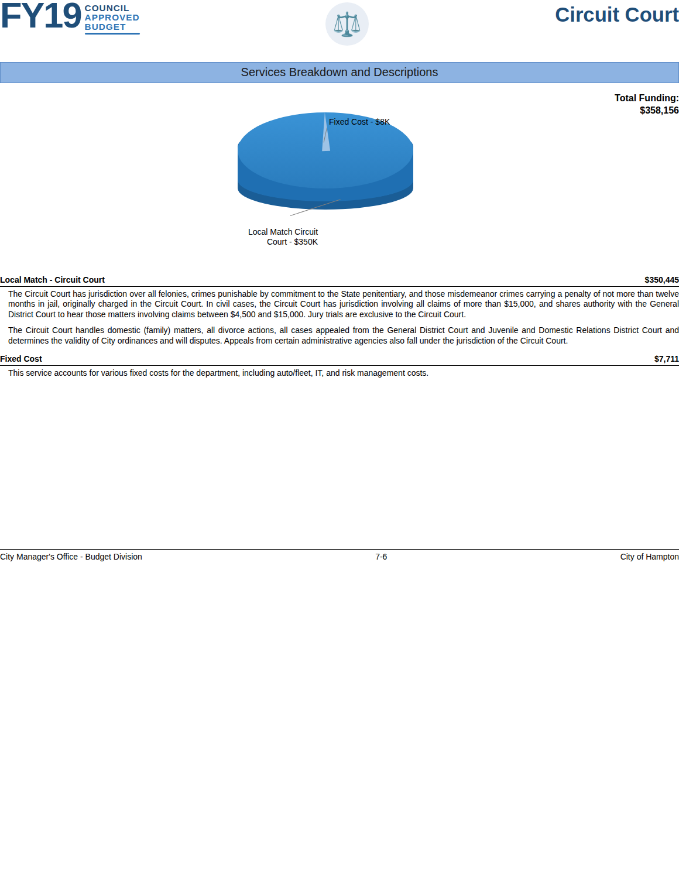FY19
COUNCIL
APPROVED
BUDGET
⚖️
Circuit Court
Services Breakdown and Descriptions
Total Funding:
$358,156
Fixed Cost - $8K
Local Match Circuit
Court - $350K
Local Match - Circuit Court $350,445
The Circuit Court has jurisdiction over all felonies, crimes punishable by commitment to the State penitentiary, and those misdemeanor crimes carrying a penalty of not more than twelve months in jail, originally charged in the Circuit Court. In civil cases, the Circuit Court has jurisdiction involving all claims of more than $15,000, and shares authority with the General District Court to hear those matters involving claims between $4,500 and $15,000. Jury trials are exclusive to the Circuit Court.
The Circuit Court handles domestic (family) matters, all divorce actions, all cases appealed from the General District Court and Juvenile and Domestic Relations District Court and determines the validity of City ordinances and will disputes. Appeals from certain administrative agencies also fall under the jurisdiction of the Circuit Court.
Fixed Cost $7,711
This service accounts for various fixed costs for the department, including auto/fleet, IT, and risk management costs.
City Manager's Office - Budget Division
7-6
City of Hampton